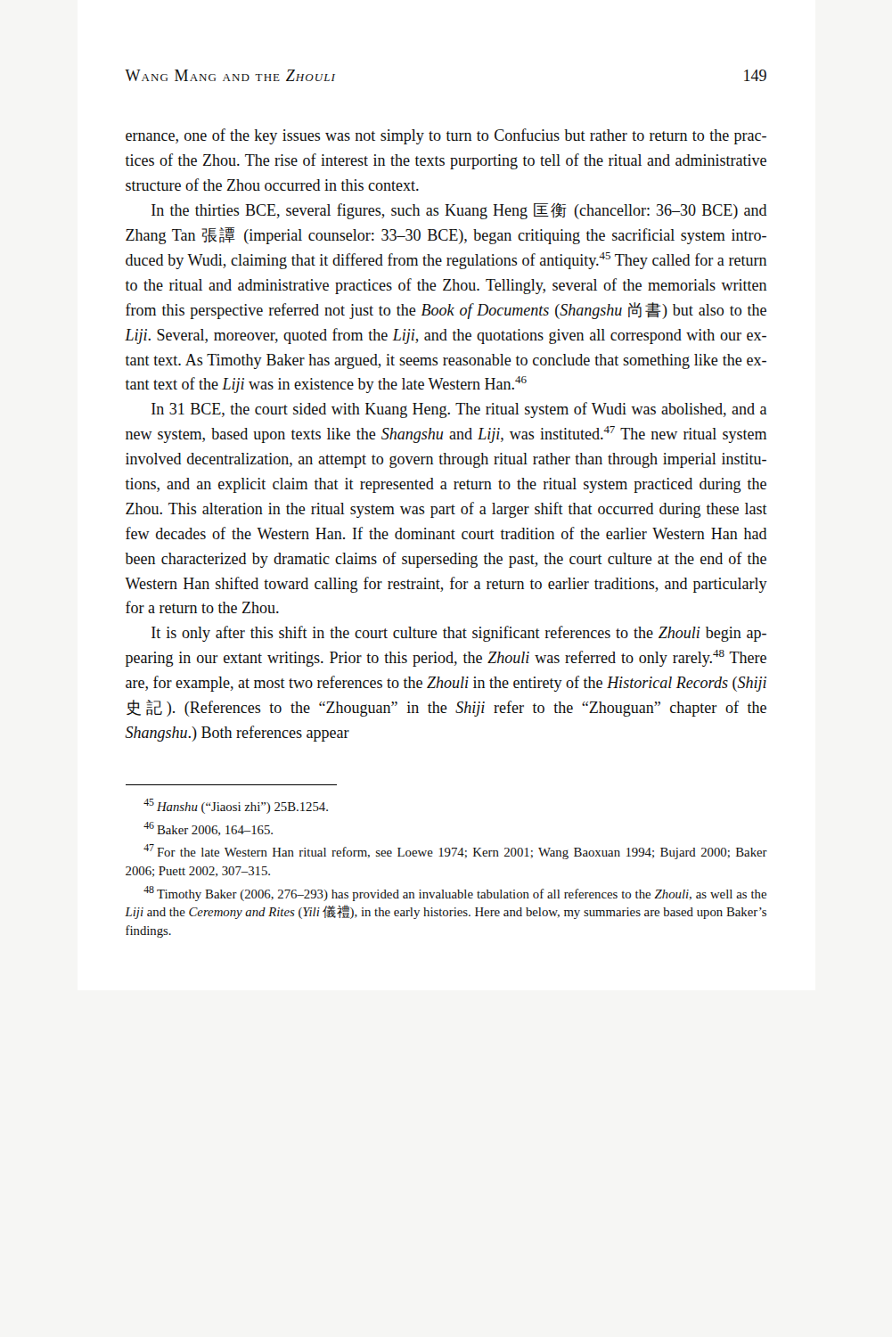Wang Mang and the Zhouli 149
ernance, one of the key issues was not simply to turn to Confucius but rather to return to the practices of the Zhou. The rise of interest in the texts purporting to tell of the ritual and administrative structure of the Zhou occurred in this context.
In the thirties BCE, several figures, such as Kuang Heng 匡衡 (chancellor: 36–30 BCE) and Zhang Tan 張譚 (imperial counselor: 33–30 BCE), began critiquing the sacrificial system introduced by Wudi, claiming that it differed from the regulations of antiquity.45 They called for a return to the ritual and administrative practices of the Zhou. Tellingly, several of the memorials written from this perspective referred not just to the Book of Documents (Shangshu 尚書) but also to the Liji. Several, moreover, quoted from the Liji, and the quotations given all correspond with our extant text. As Timothy Baker has argued, it seems reasonable to conclude that something like the extant text of the Liji was in existence by the late Western Han.46
In 31 BCE, the court sided with Kuang Heng. The ritual system of Wudi was abolished, and a new system, based upon texts like the Shangshu and Liji, was instituted.47 The new ritual system involved decentralization, an attempt to govern through ritual rather than through imperial institutions, and an explicit claim that it represented a return to the ritual system practiced during the Zhou. This alteration in the ritual system was part of a larger shift that occurred during these last few decades of the Western Han. If the dominant court tradition of the earlier Western Han had been characterized by dramatic claims of superseding the past, the court culture at the end of the Western Han shifted toward calling for restraint, for a return to earlier traditions, and particularly for a return to the Zhou.
It is only after this shift in the court culture that significant references to the Zhouli begin appearing in our extant writings. Prior to this period, the Zhouli was referred to only rarely.48 There are, for example, at most two references to the Zhouli in the entirety of the Historical Records (Shiji 史記). (References to the “Zhouguan” in the Shiji refer to the “Zhouguan” chapter of the Shangshu.) Both references appear
45 Hanshu (“Jiaosi zhi”) 25B.1254.
46 Baker 2006, 164–165.
47 For the late Western Han ritual reform, see Loewe 1974; Kern 2001; Wang Baoxuan 1994; Bujard 2000; Baker 2006; Puett 2002, 307–315.
48 Timothy Baker (2006, 276–293) has provided an invaluable tabulation of all references to the Zhouli, as well as the Liji and the Ceremony and Rites (Yili 儀禮), in the early histories. Here and below, my summaries are based upon Baker’s findings.